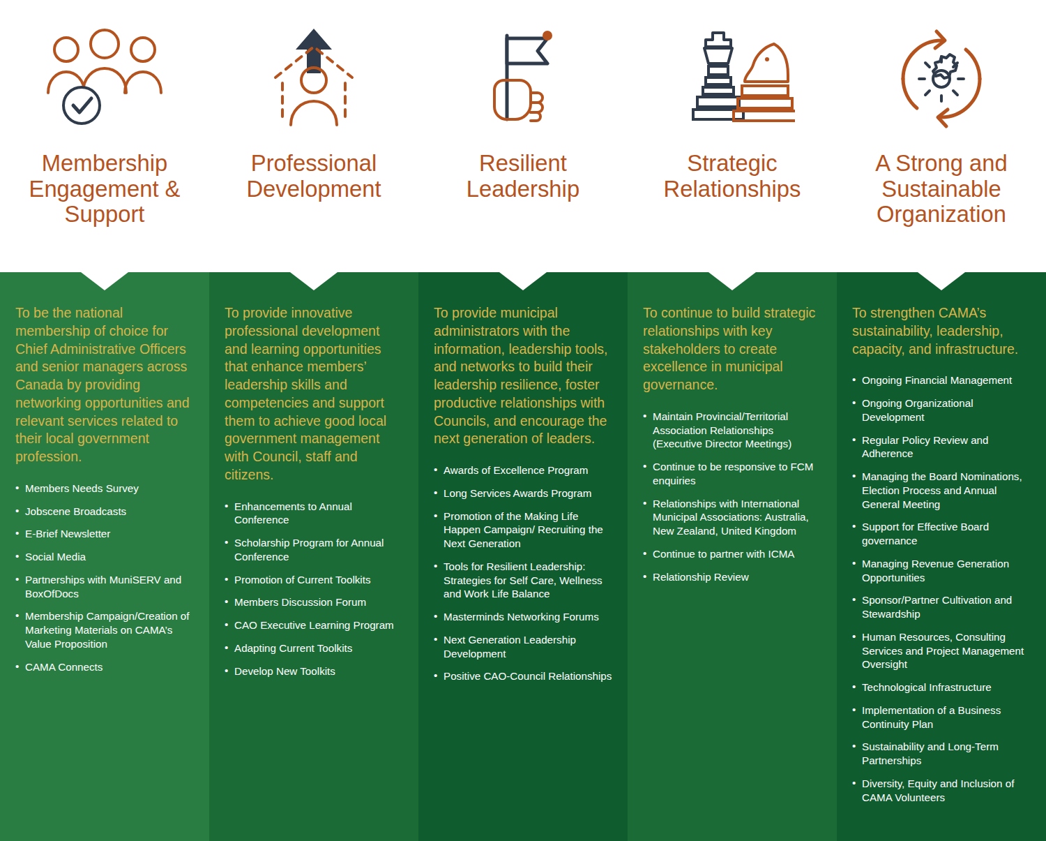Membership
Engagement &
Support
To be the national membership of choice for Chief Administrative Officers and senior managers across Canada by providing networking opportunities and relevant services related to their local government profession.
Members Needs Survey
Jobscene Broadcasts
E-Brief Newsletter
Social Media
Partnerships with MuniSERV and BoxOfDocs
Membership Campaign/Creation of Marketing Materials on CAMA’s Value Proposition
CAMA Connects
Professional
Development
To provide innovative professional development and learning opportunities that enhance members’ leadership skills and competencies and support them to achieve good local government management with Council, staff and citizens.
Enhancements to Annual Conference
Scholarship Program for Annual Conference
Promotion of Current Toolkits
Members Discussion Forum
CAO Executive Learning Program
Adapting Current Toolkits
Develop New Toolkits
Resilient
Leadership
To provide municipal administrators with the information, leadership tools, and networks to build their leadership resilience, foster productive relationships with Councils, and encourage the next generation of leaders.
Awards of Excellence Program
Long Services Awards Program
Promotion of the Making Life Happen Campaign/ Recruiting the Next Generation
Tools for Resilient Leadership: Strategies for Self Care, Wellness and Work Life Balance
Masterminds Networking Forums
Next Generation Leadership Development
Positive CAO-Council Relationships
Strategic
Relationships
To continue to build strategic relationships with key stakeholders to create excellence in municipal governance.
Maintain Provincial/Territorial Association Relationships (Executive Director Meetings)
Continue to be responsive to FCM enquiries
Relationships with International Municipal Associations: Australia, New Zealand, United Kingdom
Continue to partner with ICMA
Relationship Review
A Strong and
Sustainable
Organization
To strengthen CAMA’s sustainability, leadership, capacity, and infrastructure.
Ongoing Financial Management
Ongoing Organizational Development
Regular Policy Review and Adherence
Managing the Board Nominations, Election Process and Annual General Meeting
Support for Effective Board governance
Managing Revenue Generation Opportunities
Sponsor/Partner Cultivation and Stewardship
Human Resources, Consulting Services and Project Management Oversight
Technological Infrastructure
Implementation of a Business Continuity Plan
Sustainability and Long-Term Partnerships
Diversity, Equity and Inclusion of CAMA Volunteers